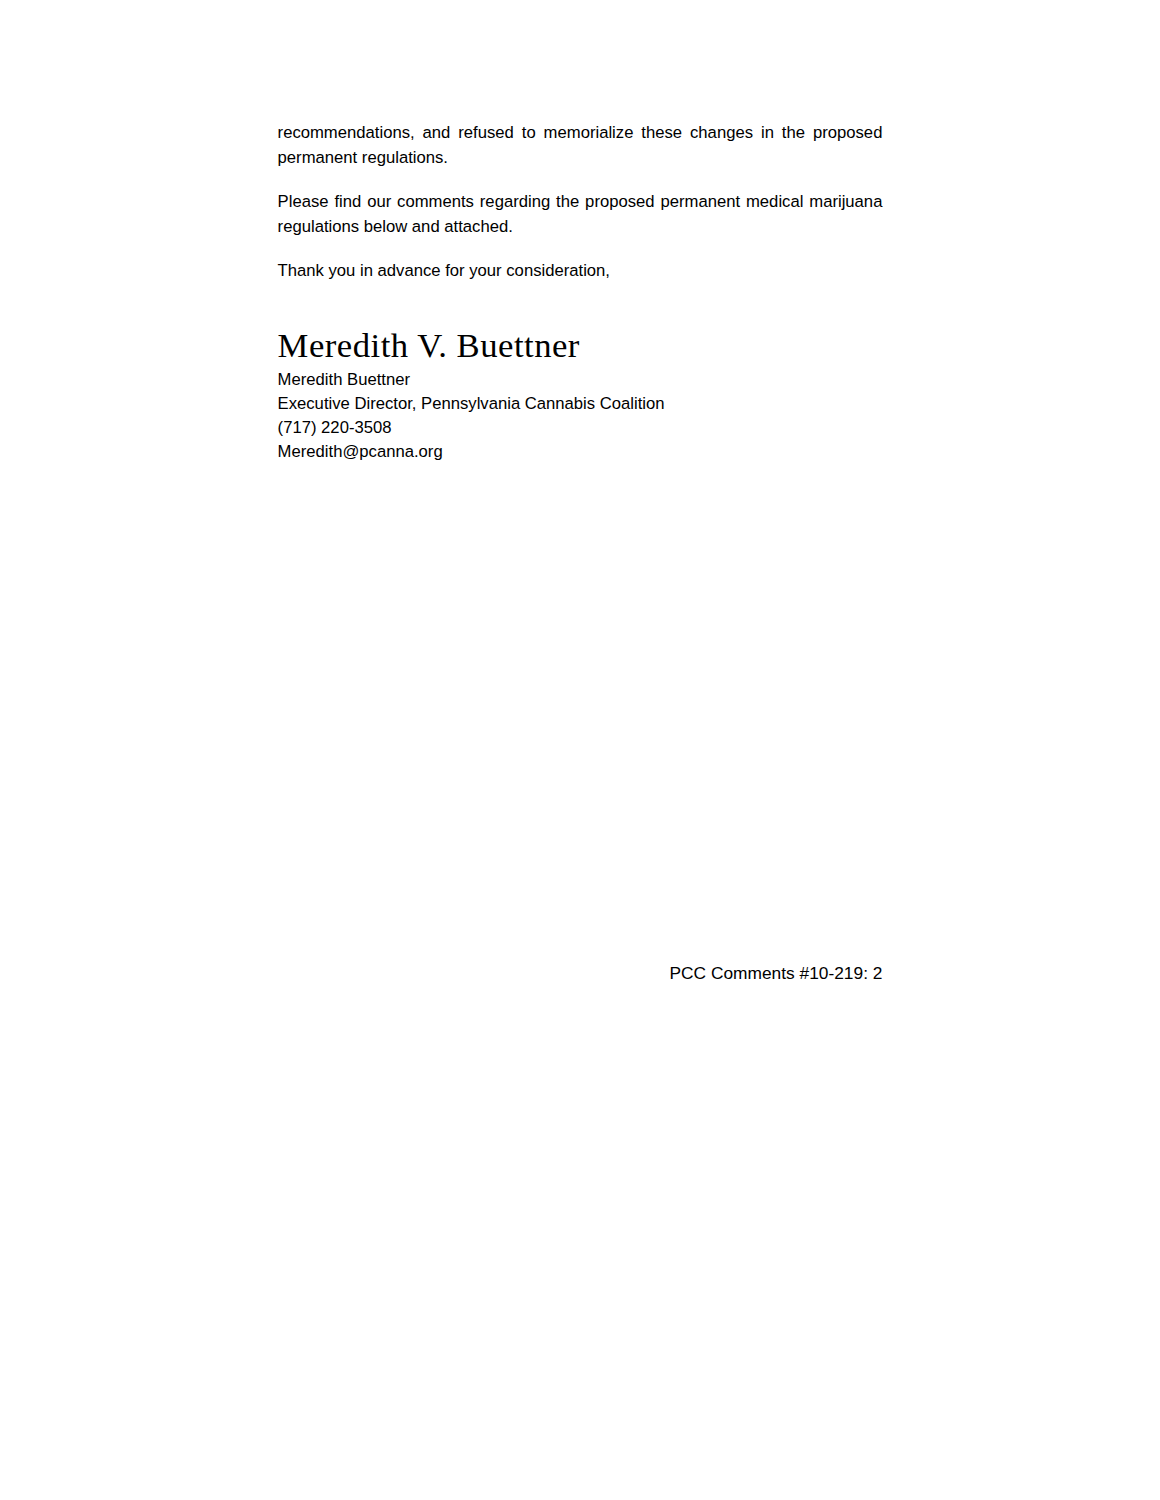recommendations, and refused to memorialize these changes in the proposed permanent regulations.
Please find our comments regarding the proposed permanent medical marijuana regulations below and attached.
Thank you in advance for your consideration,
Meredith V. Buettner
Meredith Buettner Executive Director, Pennsylvania Cannabis Coalition (717) 220-3508 Meredith@pcanna.org
PCC Comments #10-219: 2